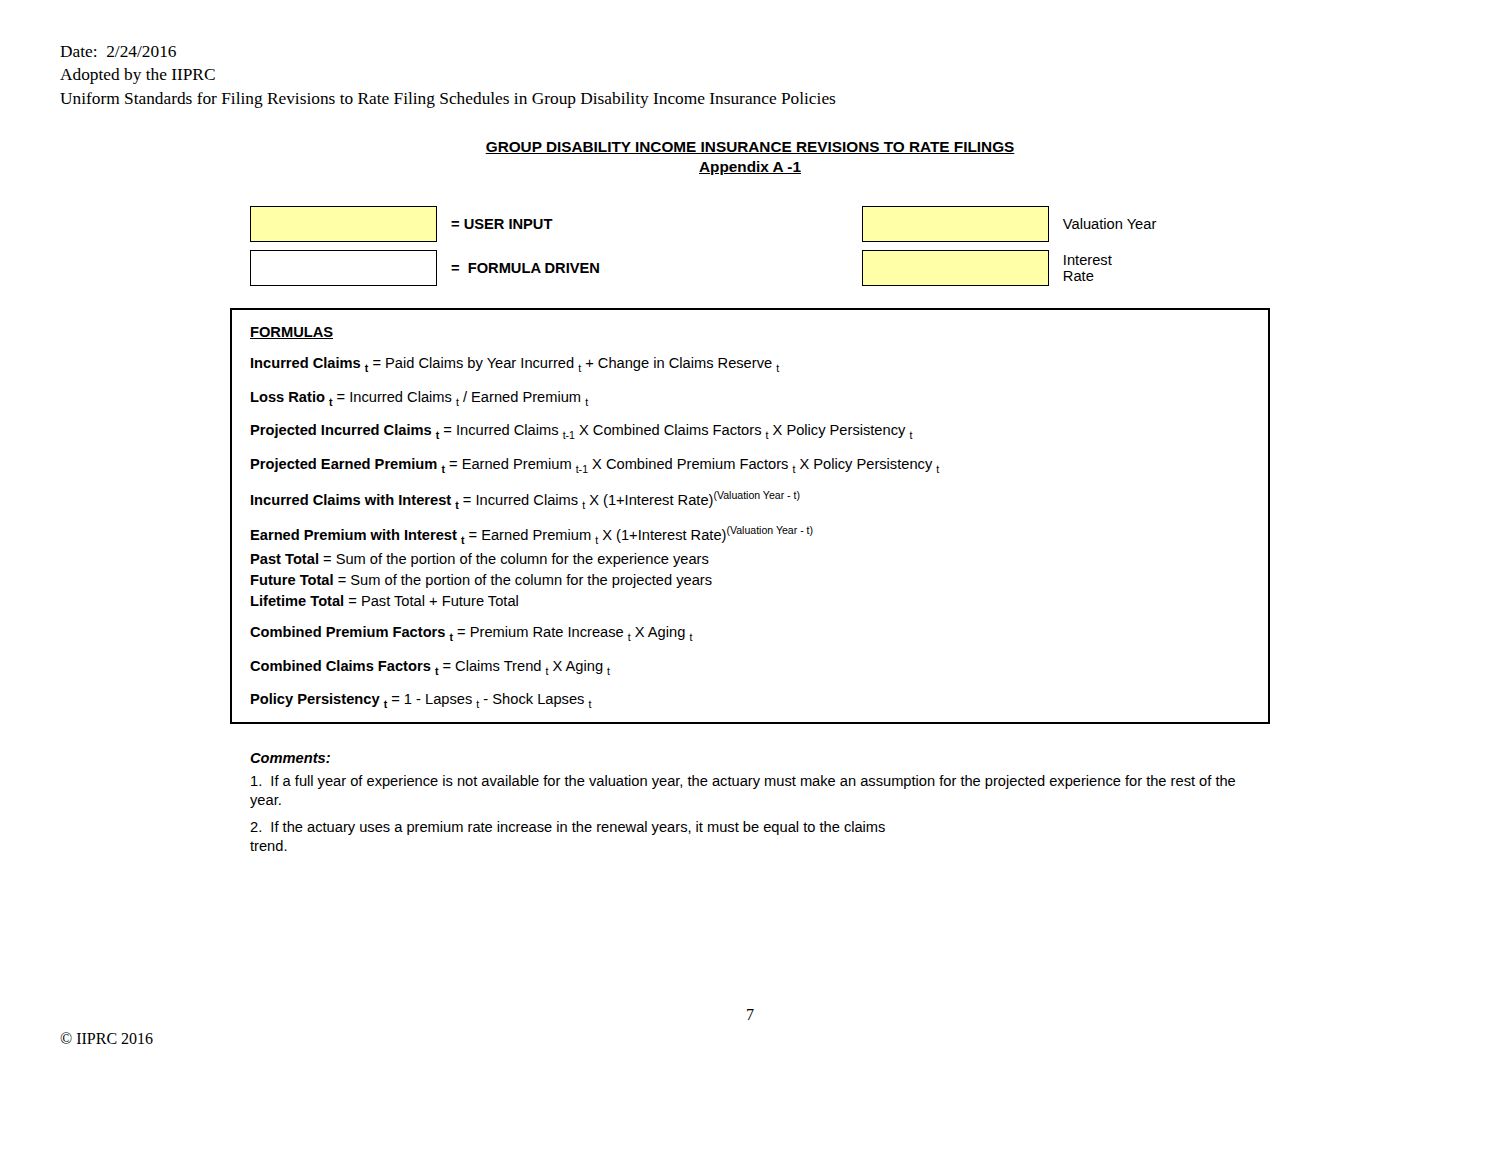Date: 2/24/2016
Adopted by the IIPRC
Uniform Standards for Filing Revisions to Rate Filing Schedules in Group Disability Income Insurance Policies
GROUP DISABILITY INCOME INSURANCE REVISIONS TO RATE FILINGS
Appendix A -1
| | = USER INPUT | | | Valuation Year |
| | = FORMULA DRIVEN | | | Interest Rate |
FORMULAS
Incurred Claims t = Paid Claims by Year Incurred t + Change in Claims Reserve t
Loss Ratio t = Incurred Claims t / Earned Premium t
Projected Incurred Claims t = Incurred Claims t-1 X Combined Claims Factors t X Policy Persistency t
Projected Earned Premium t = Earned Premium t-1 X Combined Premium Factors t X Policy Persistency t
Incurred Claims with Interest t = Incurred Claims t X (1+Interest Rate)(Valuation Year - t)
Earned Premium with Interest t = Earned Premium t X (1+Interest Rate)(Valuation Year - t)
Past Total = Sum of the portion of the column for the experience years
Future Total = Sum of the portion of the column for the projected years
Lifetime Total = Past Total + Future Total
Combined Premium Factors t = Premium Rate Increase t X Aging t
Combined Claims Factors t = Claims Trend t X Aging t
Policy Persistency t = 1 - Lapses t - Shock Lapses t
Comments:
1. If a full year of experience is not available for the valuation year, the actuary must make an assumption for the projected experience for the rest of the year.
2. If the actuary uses a premium rate increase in the renewal years, it must be equal to the claims
trend.
7
© IIPRC 2016